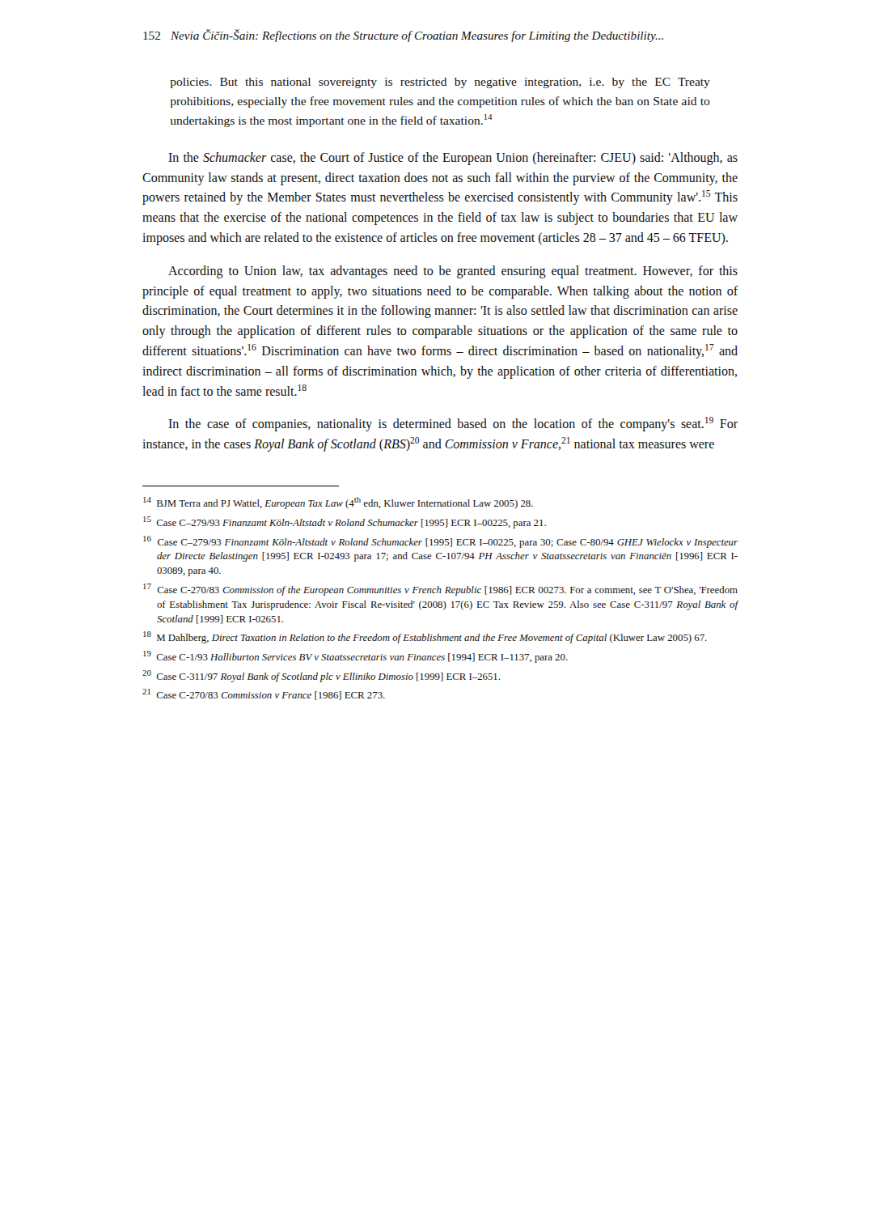152 Nevia Čičin-Šain: Reflections on the Structure of Croatian Measures for Limiting the Deductibility...
policies. But this national sovereignty is restricted by negative integration, i.e. by the EC Treaty prohibitions, especially the free movement rules and the competition rules of which the ban on State aid to undertakings is the most important one in the field of taxation.14
In the Schumacker case, the Court of Justice of the European Union (hereinafter: CJEU) said: 'Although, as Community law stands at present, direct taxation does not as such fall within the purview of the Community, the powers retained by the Member States must nevertheless be exercised consistently with Community law'.15 This means that the exercise of the national competences in the field of tax law is subject to boundaries that EU law imposes and which are related to the existence of articles on free movement (articles 28 – 37 and 45 – 66 TFEU).
According to Union law, tax advantages need to be granted ensuring equal treatment. However, for this principle of equal treatment to apply, two situations need to be comparable. When talking about the notion of discrimination, the Court determines it in the following manner: 'It is also settled law that discrimination can arise only through the application of different rules to comparable situations or the application of the same rule to different situations'.16 Discrimination can have two forms – direct discrimination – based on nationality,17 and indirect discrimination – all forms of discrimination which, by the application of other criteria of differentiation, lead in fact to the same result.18
In the case of companies, nationality is determined based on the location of the company's seat.19 For instance, in the cases Royal Bank of Scotland (RBS)20 and Commission v France,21 national tax measures were
14 BJM Terra and PJ Wattel, European Tax Law (4th edn, Kluwer International Law 2005) 28.
15 Case C–279/93 Finanzamt Köln-Altstadt v Roland Schumacker [1995] ECR I–00225, para 21.
16 Case C–279/93 Finanzamt Köln-Altstadt v Roland Schumacker [1995] ECR I–00225, para 30; Case C-80/94 GHEJ Wielockx v Inspecteur der Directe Belastingen [1995] ECR I-02493 para 17; and Case C-107/94 PH Asscher v Staatssecretaris van Financiën [1996] ECR I-03089, para 40.
17 Case C-270/83 Commission of the European Communities v French Republic [1986] ECR 00273. For a comment, see T O'Shea, 'Freedom of Establishment Tax Jurisprudence: Avoir Fiscal Re-visited' (2008) 17(6) EC Tax Review 259. Also see Case C-311/97 Royal Bank of Scotland [1999] ECR I-02651.
18 M Dahlberg, Direct Taxation in Relation to the Freedom of Establishment and the Free Movement of Capital (Kluwer Law 2005) 67.
19 Case C-1/93 Halliburton Services BV v Staatssecretaris van Finances [1994] ECR I–1137, para 20.
20 Case C-311/97 Royal Bank of Scotland plc v Elliniko Dimosio [1999] ECR I–2651.
21 Case C-270/83 Commission v France [1986] ECR 273.